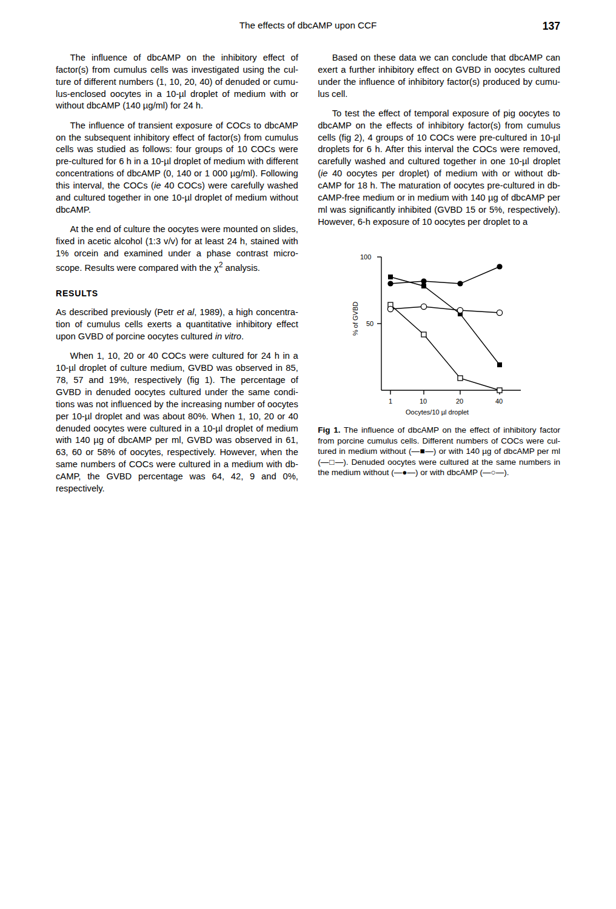The effects of dbcAMP upon CCF 137
The influence of dbcAMP on the inhibitory effect of factor(s) from cumulus cells was investigated using the culture of different numbers (1, 10, 20, 40) of denuded or cumulus-enclosed oocytes in a 10-µl droplet of medium with or without dbcAMP (140 µg/ml) for 24 h.
The influence of transient exposure of COCs to dbcAMP on the subsequent inhibitory effect of factor(s) from cumulus cells was studied as follows: four groups of 10 COCs were pre-cultured for 6 h in a 10-µl droplet of medium with different concentrations of dbcAMP (0, 140 or 1 000 µg/ml). Following this interval, the COCs (ie 40 COCs) were carefully washed and cultured together in one 10-µl droplet of medium without dbcAMP.
At the end of culture the oocytes were mounted on slides, fixed in acetic alcohol (1:3 v/v) for at least 24 h, stained with 1% orcein and examined under a phase contrast microscope. Results were compared with the χ2 analysis.
RESULTS
As described previously (Petr et al, 1989), a high concentration of cumulus cells exerts a quantitative inhibitory effect upon GVBD of porcine oocytes cultured in vitro.
When 1, 10, 20 or 40 COCs were cultured for 24 h in a 10-µl droplet of culture medium, GVBD was observed in 85, 78, 57 and 19%, respectively (fig 1). The percentage of GVBD in denuded oocytes cultured under the same conditions was not influenced by the increasing number of oocytes per 10-µl droplet and was about 80%. When 1, 10, 20 or 40 denuded oocytes were cultured in a 10-µl droplet of medium with 140 µg of dbcAMP per ml, GVBD was observed in 61, 63, 60 or 58% of oocytes, respectively. However, when the same numbers of COCs were cultured in a medium with dbcAMP, the GVBD percentage was 64, 42, 9 and 0%, respectively.
Based on these data we can conclude that dbcAMP can exert a further inhibitory effect on GVBD in oocytes cultured under the influence of inhibitory factor(s) produced by cumulus cell.
To test the effect of temporal exposure of pig oocytes to dbcAMP on the effects of inhibitory factor(s) from cumulus cells (fig 2), 4 groups of 10 COCs were pre-cultured in 10-µl droplets for 6 h. After this interval the COCs were removed, carefully washed and cultured together in one 10-µl droplet (ie 40 oocytes per droplet) of medium with or without dbcAMP for 18 h. The maturation of oocytes pre-cultured in dbcAMP-free medium or in medium with 140 µg of dbcAMP per ml was significantly inhibited (GVBD 15 or 5%, respectively). However, 6-h exposure of 10 oocytes per droplet to a
100 50 % of GVBD 1 10 20 40 Oocytes/10 µl droplet
Fig 1. The influence of dbcAMP on the effect of inhibitory factor from porcine cumulus cells. Different numbers of COCs were cultured in medium without (—■—) or with 140 µg of dbcAMP per ml (—□—). Denuded oocytes were cultured at the same numbers in the medium without (—●—) or with dbcAMP (—○—).